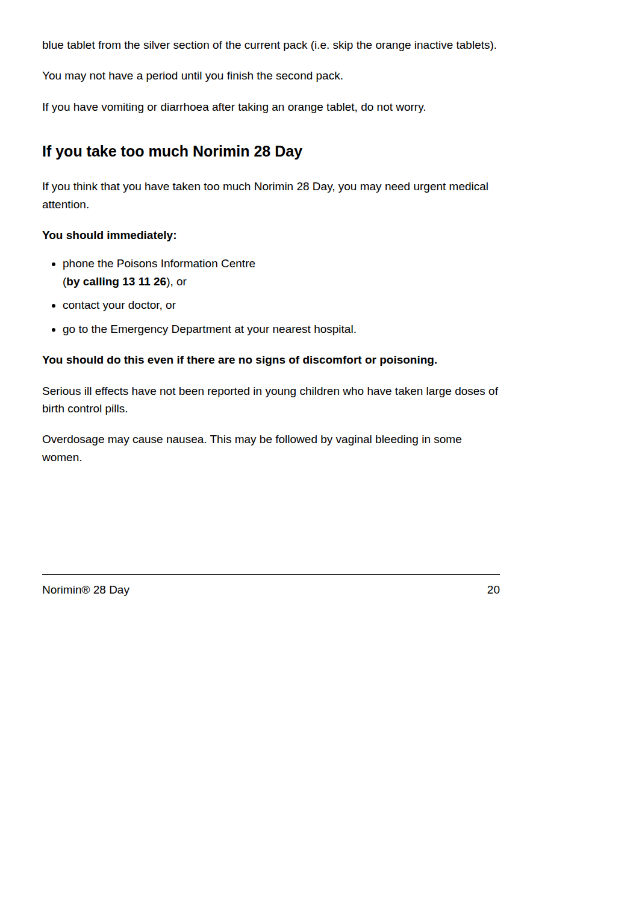blue tablet from the silver section of the current pack (i.e. skip the orange inactive tablets).
You may not have a period until you finish the second pack.
If you have vomiting or diarrhoea after taking an orange tablet, do not worry.
If you take too much Norimin 28 Day
If you think that you have taken too much Norimin 28 Day, you may need urgent medical attention.
You should immediately:
phone the Poisons Information Centre
(by calling 13 11 26), or
contact your doctor, or
go to the Emergency Department at your nearest hospital.
You should do this even if there are no signs of discomfort or poisoning.
Serious ill effects have not been reported in young children who have taken large doses of birth control pills.
Overdosage may cause nausea. This may be followed by vaginal bleeding in some women.
Norimin® 28 Day 20